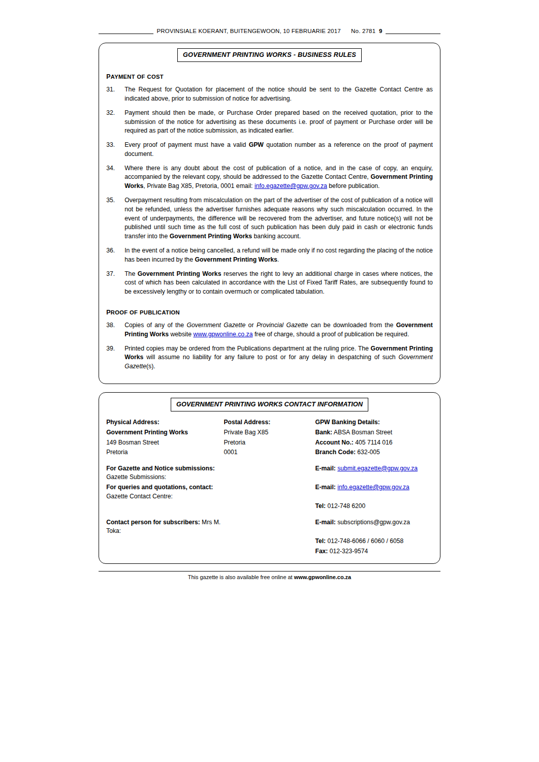PROVINSIALE KOERANT, BUITENGEWOON, 10 FEBRUARIE 2017 No. 2781 9
GOVERNMENT PRINTING WORKS - BUSINESS RULES
PAYMENT OF COST
31. The Request for Quotation for placement of the notice should be sent to the Gazette Contact Centre as indicated above, prior to submission of notice for advertising.
32. Payment should then be made, or Purchase Order prepared based on the received quotation, prior to the submission of the notice for advertising as these documents i.e. proof of payment or Purchase order will be required as part of the notice submission, as indicated earlier.
33. Every proof of payment must have a valid GPW quotation number as a reference on the proof of payment document.
34. Where there is any doubt about the cost of publication of a notice, and in the case of copy, an enquiry, accompanied by the relevant copy, should be addressed to the Gazette Contact Centre, Government Printing Works, Private Bag X85, Pretoria, 0001 email: info.egazette@gpw.gov.za before publication.
35. Overpayment resulting from miscalculation on the part of the advertiser of the cost of publication of a notice will not be refunded, unless the advertiser furnishes adequate reasons why such miscalculation occurred. In the event of underpayments, the difference will be recovered from the advertiser, and future notice(s) will not be published until such time as the full cost of such publication has been duly paid in cash or electronic funds transfer into the Government Printing Works banking account.
36. In the event of a notice being cancelled, a refund will be made only if no cost regarding the placing of the notice has been incurred by the Government Printing Works.
37. The Government Printing Works reserves the right to levy an additional charge in cases where notices, the cost of which has been calculated in accordance with the List of Fixed Tariff Rates, are subsequently found to be excessively lengthy or to contain overmuch or complicated tabulation.
PROOF OF PUBLICATION
38. Copies of any of the Government Gazette or Provincial Gazette can be downloaded from the Government Printing Works website www.gpwonline.co.za free of charge, should a proof of publication be required.
39. Printed copies may be ordered from the Publications department at the ruling price. The Government Printing Works will assume no liability for any failure to post or for any delay in despatching of such Government Gazette(s).
GOVERNMENT PRINTING WORKS CONTACT INFORMATION
| Physical Address: | Postal Address: | GPW Banking Details: |
| Government Printing Works | Private Bag X85 | Bank: ABSA Bosman Street |
| 149 Bosman Street | Pretoria | Account No.: 405 7114 016 |
| Pretoria | 0001 | Branch Code: 632-005 |
| For Gazette and Notice submissions: Gazette Submissions: | | E-mail: submit.egazette@gpw.gov.za |
| For queries and quotations, contact: Gazette Contact Centre: | | E-mail: info.egazette@gpw.gov.za |
| | | Tel: 012-748 6200 |
| Contact person for subscribers: Mrs M. Toka: | | E-mail: subscriptions@gpw.gov.za |
| | | Tel: 012-748-6066 / 6060 / 6058 |
| | | Fax: 012-323-9574 |
This gazette is also available free online at www.gpwonline.co.za